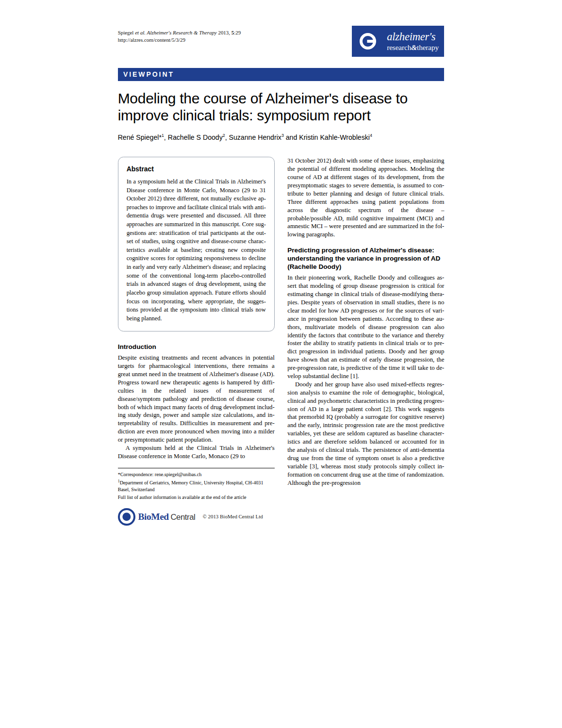Spiegel et al. Alzheimer's Research & Therapy 2013, 5:29
http://alzres.com/content/5/3/29
alzheimer's research&therapy
VIEWPOINT
Modeling the course of Alzheimer's disease to
improve clinical trials: symposium report
René Spiegel*1, Rachelle S Doody2, Suzanne Hendrix3 and Kristin Kahle-Wrobleski4
Abstract
In a symposium held at the Clinical Trials in Alzheimer's Disease conference in Monte Carlo, Monaco (29 to 31 October 2012) three different, not mutually exclusive approaches to improve and facilitate clinical trials with anti-dementia drugs were presented and discussed. All three approaches are summarized in this manuscript. Core suggestions are: stratification of trial participants at the outset of studies, using cognitive and disease-course characteristics available at baseline; creating new composite cognitive scores for optimizing responsiveness to decline in early and very early Alzheimer's disease; and replacing some of the conventional long-term placebo-controlled trials in advanced stages of drug development, using the placebo group simulation approach. Future efforts should focus on incorporating, where appropriate, the suggestions provided at the symposium into clinical trials now being planned.
Introduction
Despite existing treatments and recent advances in potential targets for pharmacological interventions, there remains a great unmet need in the treatment of Alzheimer's disease (AD). Progress toward new therapeutic agents is hampered by difficulties in the related issues of measurement of disease/symptom pathology and prediction of disease course, both of which impact many facets of drug development including study design, power and sample size calculations, and interpretability of results. Difficulties in measurement and prediction are even more pronounced when moving into a milder or presymptomatic patient population.
A symposium held at the Clinical Trials in Alzheimer's Disease conference in Monte Carlo, Monaco (29 to
*Correspondence: rene.spiegel@unibas.ch
1Department of Geriatrics, Memory Clinic, University Hospital, CH-4031 Basel, Switzerland
Full list of author information is available at the end of the article
BioMedCentral
© 2013 BioMed Central Ltd
31 October 2012) dealt with some of these issues, emphasizing the potential of different modeling approaches. Modeling the course of AD at different stages of its development, from the presymptomatic stages to severe dementia, is assumed to contribute to better planning and design of future clinical trials. Three different approaches using patient populations from across the diagnostic spectrum of the disease – probable/possible AD, mild cognitive impairment (MCI) and amnestic MCI – were presented and are summarized in the following paragraphs.
Predicting progression of Alzheimer's disease: understanding the variance in progression of AD (Rachelle Doody)
In their pioneering work, Rachelle Doody and colleagues assert that modeling of group disease progression is critical for estimating change in clinical trials of disease-modifying therapies. Despite years of observation in small studies, there is no clear model for how AD progresses or for the sources of variance in progression between patients. According to these authors, multivariate models of disease progression can also identify the factors that contribute to the variance and thereby foster the ability to stratify patients in clinical trials or to predict progression in individual patients. Doody and her group have shown that an estimate of early disease progression, the pre-progression rate, is predictive of the time it will take to develop substantial decline [1].
Doody and her group have also used mixed-effects regression analysis to examine the role of demographic, biological, clinical and psychometric characteristics in predicting progression of AD in a large patient cohort [2]. This work suggests that premorbid IQ (probably a surrogate for cognitive reserve) and the early, intrinsic progression rate are the most predictive variables, yet these are seldom captured as baseline characteristics and are therefore seldom balanced or accounted for in the analysis of clinical trials. The persistence of anti-dementia drug use from the time of symptom onset is also a predictive variable [3], whereas most study protocols simply collect information on concurrent drug use at the time of randomization. Although the pre-progression